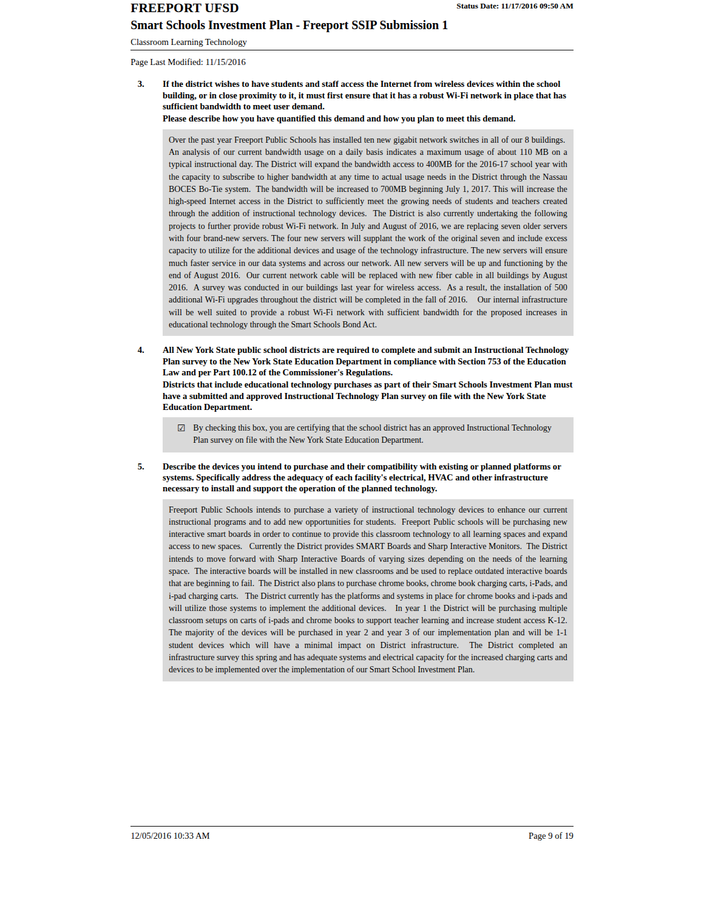FREEPORT UFSD
Status Date: 11/17/2016 09:50 AM
Smart Schools Investment Plan - Freeport SSIP Submission 1
Classroom Learning Technology
Page Last Modified: 11/15/2016
3.
If the district wishes to have students and staff access the Internet from wireless devices within the school building, or in close proximity to it, it must first ensure that it has a robust Wi-Fi network in place that has sufficient bandwidth to meet user demand.
Please describe how you have quantified this demand and how you plan to meet this demand.
Over the past year Freeport Public Schools has installed ten new gigabit network switches in all of our 8 buildings. An analysis of our current bandwidth usage on a daily basis indicates a maximum usage of about 110 MB on a typical instructional day. The District will expand the bandwidth access to 400MB for the 2016-17 school year with the capacity to subscribe to higher bandwidth at any time to actual usage needs in the District through the Nassau BOCES Bo-Tie system. The bandwidth will be increased to 700MB beginning July 1, 2017. This will increase the high-speed Internet access in the District to sufficiently meet the growing needs of students and teachers created through the addition of instructional technology devices. The District is also currently undertaking the following projects to further provide robust Wi-Fi network. In July and August of 2016, we are replacing seven older servers with four brand-new servers. The four new servers will supplant the work of the original seven and include excess capacity to utilize for the additional devices and usage of the technology infrastructure. The new servers will ensure much faster service in our data systems and across our network. All new servers will be up and functioning by the end of August 2016. Our current network cable will be replaced with new fiber cable in all buildings by August 2016. A survey was conducted in our buildings last year for wireless access. As a result, the installation of 500 additional Wi-Fi upgrades throughout the district will be completed in the fall of 2016. Our internal infrastructure will be well suited to provide a robust Wi-Fi network with sufficient bandwidth for the proposed increases in educational technology through the Smart Schools Bond Act.
4.
All New York State public school districts are required to complete and submit an Instructional Technology Plan survey to the New York State Education Department in compliance with Section 753 of the Education Law and per Part 100.12 of the Commissioner's Regulations.
Districts that include educational technology purchases as part of their Smart Schools Investment Plan must have a submitted and approved Instructional Technology Plan survey on file with the New York State Education Department.
☑
By checking this box, you are certifying that the school district has an approved Instructional Technology Plan survey on file with the New York State Education Department.
5.
Describe the devices you intend to purchase and their compatibility with existing or planned platforms or systems. Specifically address the adequacy of each facility's electrical, HVAC and other infrastructure necessary to install and support the operation of the planned technology.
Freeport Public Schools intends to purchase a variety of instructional technology devices to enhance our current instructional programs and to add new opportunities for students. Freeport Public schools will be purchasing new interactive smart boards in order to continue to provide this classroom technology to all learning spaces and expand access to new spaces. Currently the District provides SMART Boards and Sharp Interactive Monitors. The District intends to move forward with Sharp Interactive Boards of varying sizes depending on the needs of the learning space. The interactive boards will be installed in new classrooms and be used to replace outdated interactive boards that are beginning to fail. The District also plans to purchase chrome books, chrome book charging carts, i-Pads, and i-pad charging carts. The District currently has the platforms and systems in place for chrome books and i-pads and will utilize those systems to implement the additional devices. In year 1 the District will be purchasing multiple classroom setups on carts of i-pads and chrome books to support teacher learning and increase student access K-12. The majority of the devices will be purchased in year 2 and year 3 of our implementation plan and will be 1-1 student devices which will have a minimal impact on District infrastructure. The District completed an infrastructure survey this spring and has adequate systems and electrical capacity for the increased charging carts and devices to be implemented over the implementation of our Smart School Investment Plan.
12/05/2016 10:33 AM
Page 9 of 19